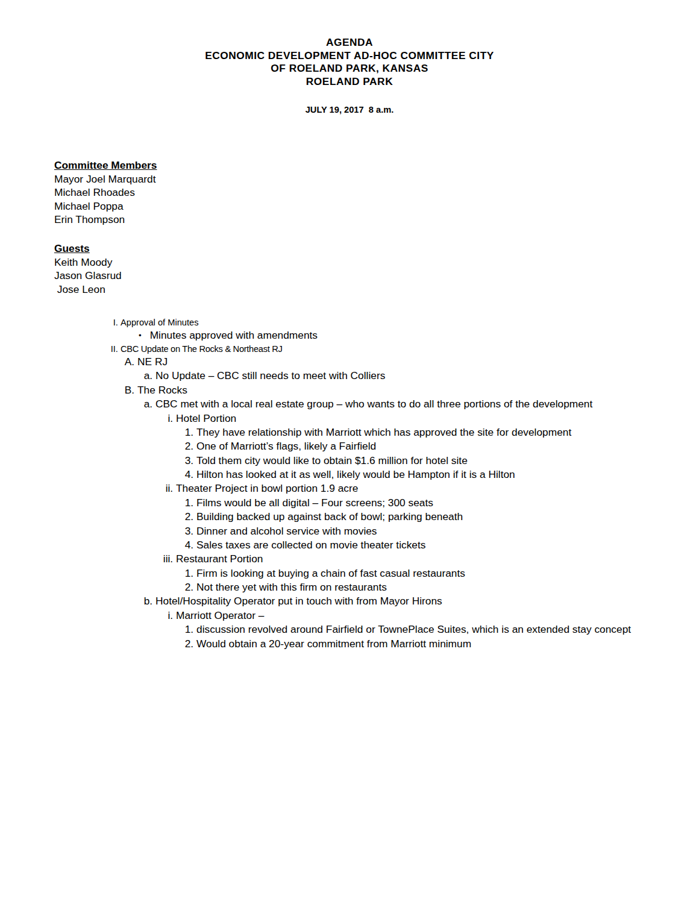AGENDA
ECONOMIC DEVELOPMENT AD-HOC COMMITTEE CITY
OF ROELAND PARK, KANSAS
ROELAND PARK
JULY 19, 2017 8 a.m.
Committee Members
Mayor Joel Marquardt
Michael Rhoades
Michael Poppa
Erin Thompson
Guests
Keith Moody
Jason Glasrud
Jose Leon
Approval of Minutes
Minutes approved with amendments
CBC Update on The Rocks & Northeast RJ
NE RJ
No Update – CBC still needs to meet with Colliers
The Rocks
CBC met with a local real estate group – who wants to do all three portions of the development
Hotel Portion
They have relationship with Marriott which has approved the site for development
One of Marriott’s flags, likely a Fairfield
Told them city would like to obtain $1.6 million for hotel site
Hilton has looked at it as well, likely would be Hampton if it is a Hilton
Theater Project in bowl portion 1.9 acre
Films would be all digital – Four screens; 300 seats
Building backed up against back of bowl; parking beneath
Dinner and alcohol service with movies
Sales taxes are collected on movie theater tickets
Restaurant Portion
Firm is looking at buying a chain of fast casual restaurants
Not there yet with this firm on restaurants
Hotel/Hospitality Operator put in touch with from Mayor Hirons
Marriott Operator –
discussion revolved around Fairfield or TownePlace Suites, which is an extended stay concept
Would obtain a 20-year commitment from Marriott minimum